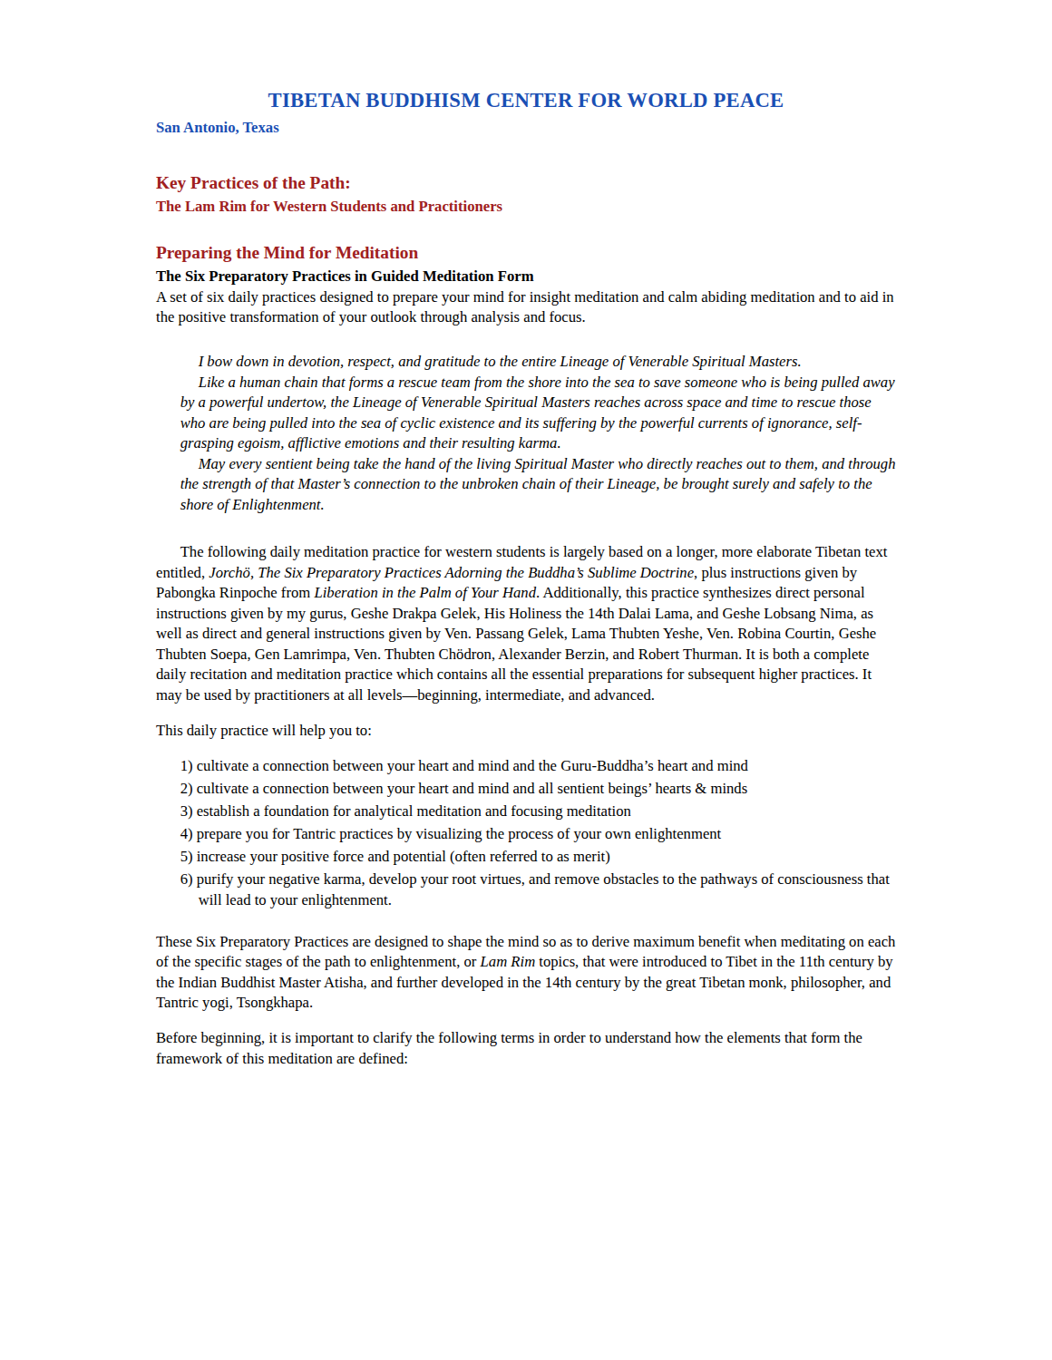TIBETAN BUDDHISM CENTER FOR WORLD PEACE
San Antonio, Texas
Key Practices of the Path:
The Lam Rim for Western Students and Practitioners
Preparing the Mind for Meditation
The Six Preparatory Practices in Guided Meditation Form
A set of six daily practices designed to prepare your mind for insight meditation and calm abiding meditation and to aid in the positive transformation of your outlook through analysis and focus.
I bow down in devotion, respect, and gratitude to the entire Lineage of Venerable Spiritual Masters.
Like a human chain that forms a rescue team from the shore into the sea to save someone who is being pulled away by a powerful undertow, the Lineage of Venerable Spiritual Masters reaches across space and time to rescue those who are being pulled into the sea of cyclic existence and its suffering by the powerful currents of ignorance, self-grasping egoism, afflictive emotions and their resulting karma.
May every sentient being take the hand of the living Spiritual Master who directly reaches out to them, and through the strength of that Master’s connection to the unbroken chain of their Lineage, be brought surely and safely to the shore of Enlightenment.
The following daily meditation practice for western students is largely based on a longer, more elaborate Tibetan text entitled, Jorchö, The Six Preparatory Practices Adorning the Buddha’s Sublime Doctrine, plus instructions given by Pabongka Rinpoche from Liberation in the Palm of Your Hand. Additionally, this practice synthesizes direct personal instructions given by my gurus, Geshe Drakpa Gelek, His Holiness the 14th Dalai Lama, and Geshe Lobsang Nima, as well as direct and general instructions given by Ven. Passang Gelek, Lama Thubten Yeshe, Ven. Robina Courtin, Geshe Thubten Soepa, Gen Lamrimpa, Ven. Thubten Chödron, Alexander Berzin, and Robert Thurman. It is both a complete daily recitation and meditation practice which contains all the essential preparations for subsequent higher practices. It may be used by practitioners at all levels—beginning, intermediate, and advanced.
This daily practice will help you to:
1) cultivate a connection between your heart and mind and the Guru-Buddha’s heart and mind
2) cultivate a connection between your heart and mind and all sentient beings’ hearts & minds
3) establish a foundation for analytical meditation and focusing meditation
4) prepare you for Tantric practices by visualizing the process of your own enlightenment
5) increase your positive force and potential (often referred to as merit)
6) purify your negative karma, develop your root virtues, and remove obstacles to the pathways of consciousness that will lead to your enlightenment.
These Six Preparatory Practices are designed to shape the mind so as to derive maximum benefit when meditating on each of the specific stages of the path to enlightenment, or Lam Rim topics, that were introduced to Tibet in the 11th century by the Indian Buddhist Master Atisha, and further developed in the 14th century by the great Tibetan monk, philosopher, and Tantric yogi, Tsongkhapa.
Before beginning, it is important to clarify the following terms in order to understand how the elements that form the framework of this meditation are defined: